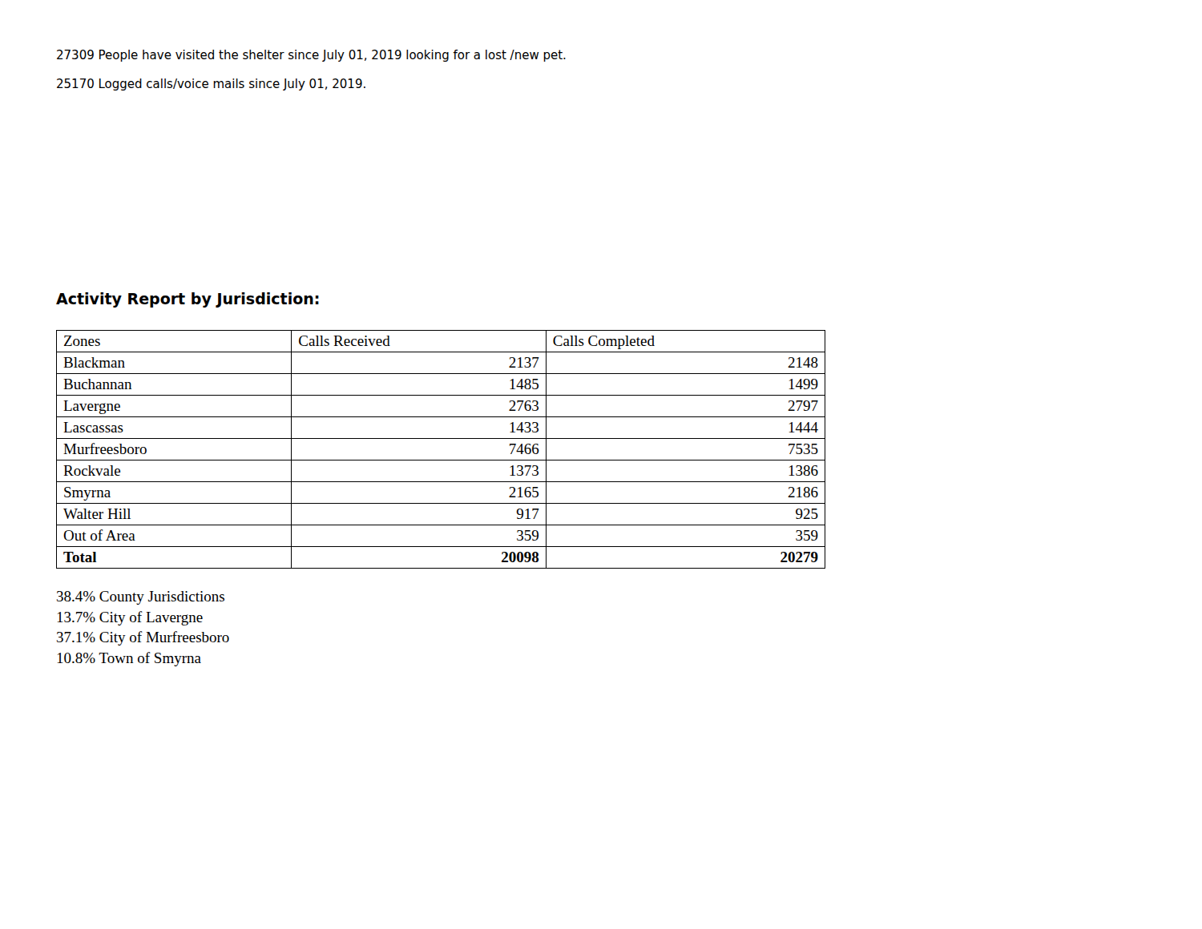27309 People have visited the shelter since July 01, 2019 looking for a lost /new pet.
25170 Logged calls/voice mails since July 01, 2019.
Activity Report by Jurisdiction:
| Zones | Calls Received | Calls Completed |
| --- | --- | --- |
| Blackman | 2137 | 2148 |
| Buchannan | 1485 | 1499 |
| Lavergne | 2763 | 2797 |
| Lascassas | 1433 | 1444 |
| Murfreesboro | 7466 | 7535 |
| Rockvale | 1373 | 1386 |
| Smyrna | 2165 | 2186 |
| Walter Hill | 917 | 925 |
| Out of Area | 359 | 359 |
| Total | 20098 | 20279 |
38.4% County Jurisdictions
13.7% City of Lavergne
37.1% City of Murfreesboro
10.8% Town of Smyrna